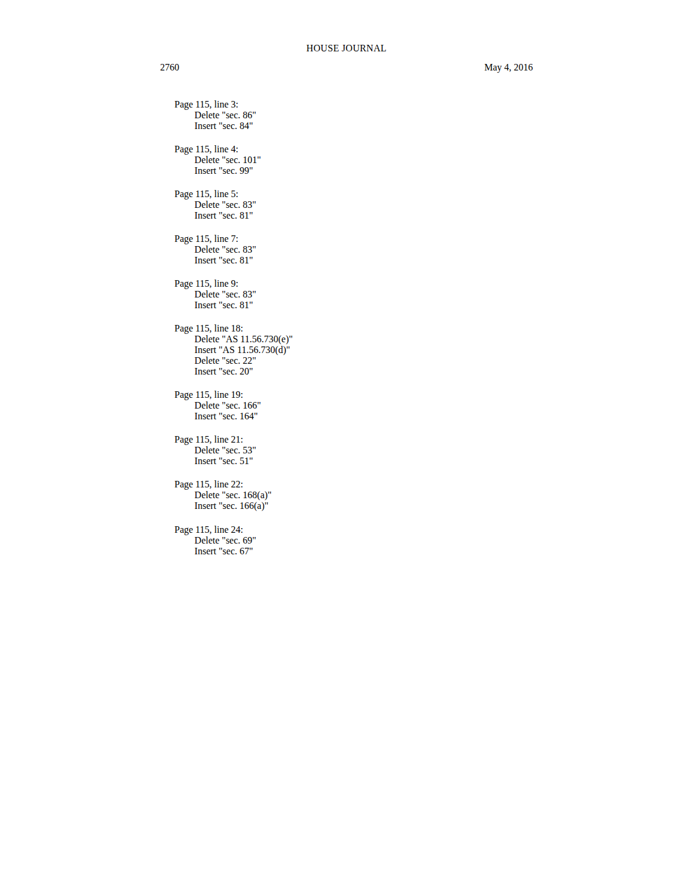HOUSE JOURNAL
2760 May 4, 2016
Page 115, line 3:
Delete "sec. 86"
Insert "sec. 84"
Page 115, line 4:
Delete "sec. 101"
Insert "sec. 99"
Page 115, line 5:
Delete "sec. 83"
Insert "sec. 81"
Page 115, line 7:
Delete "sec. 83"
Insert "sec. 81"
Page 115, line 9:
Delete "sec. 83"
Insert "sec. 81"
Page 115, line 18:
Delete "AS 11.56.730(e)"
Insert "AS 11.56.730(d)"
Delete "sec. 22"
Insert "sec. 20"
Page 115, line 19:
Delete "sec. 166"
Insert "sec. 164"
Page 115, line 21:
Delete "sec. 53"
Insert "sec. 51"
Page 115, line 22:
Delete "sec. 168(a)"
Insert "sec. 166(a)"
Page 115, line 24:
Delete "sec. 69"
Insert "sec. 67"